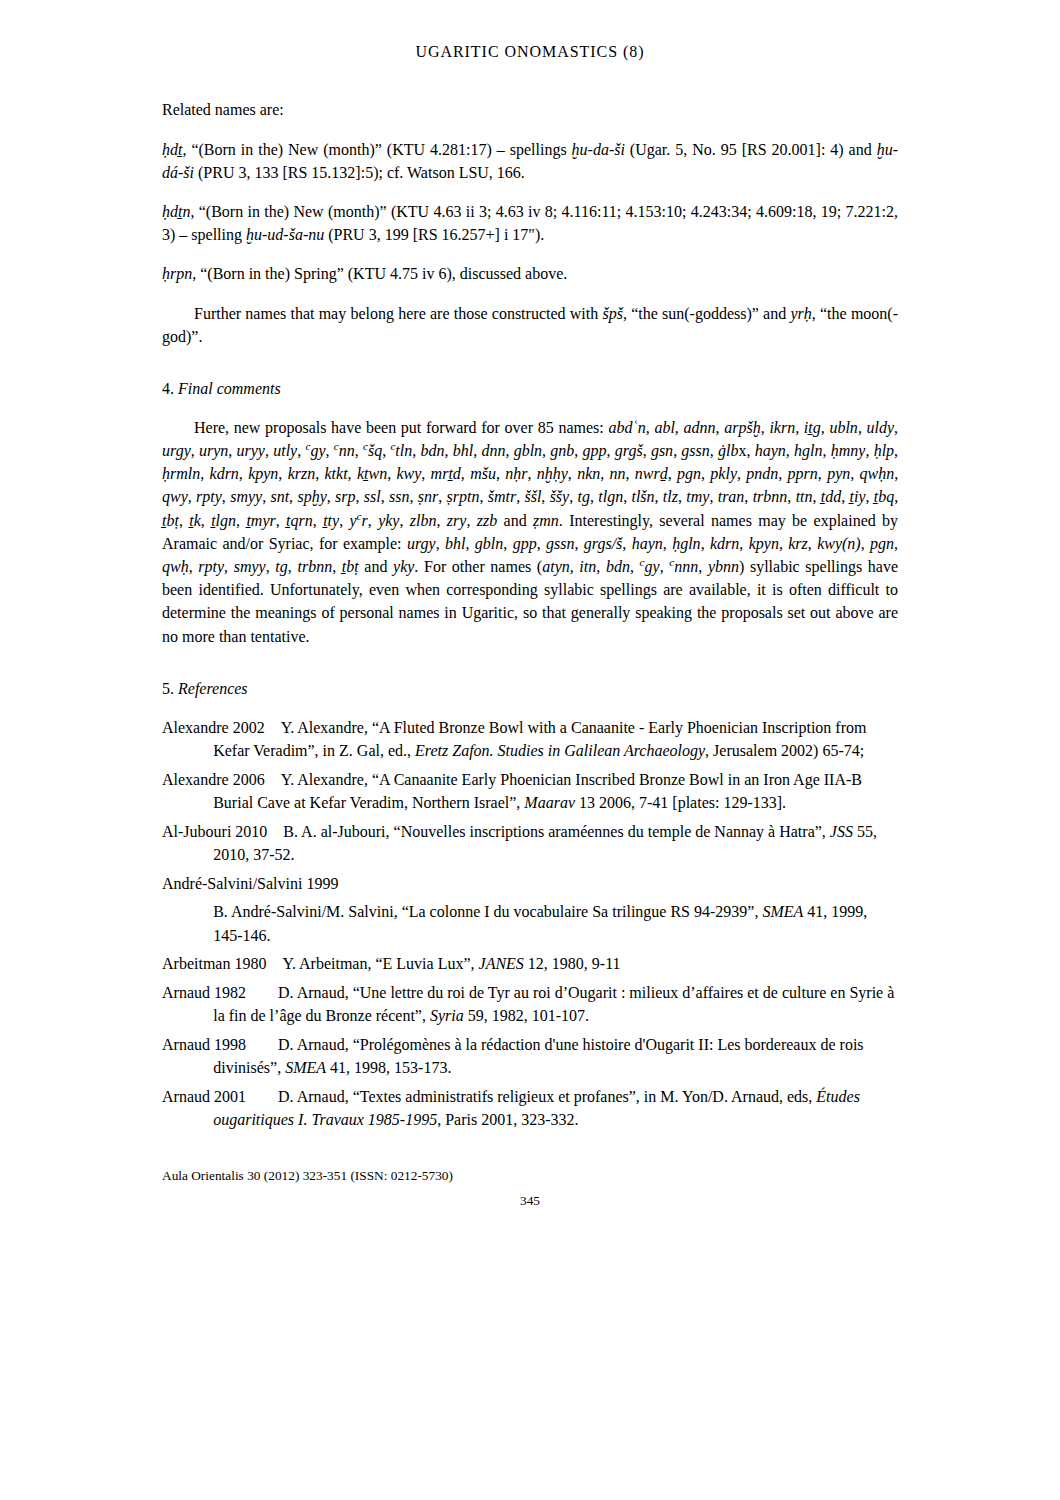UGARITIC ONOMASTICS (8)
Related names are:
ḥdṯ, “(Born in the) New (month)” (KTU 4.281:17) – spellings ḫu-da-ši (Ugar. 5, No. 95 [RS 20.001]: 4) and ḫu-dá-ši (PRU 3, 133 [RS 15.132]:5); cf. Watson LSU, 166.
ḥdṯn, “(Born in the) New (month)” (KTU 4.63 ii 3; 4.63 iv 8; 4.116:11; 4.153:10; 4.243:34; 4.609:18, 19; 7.221:2, 3) – spelling ḫu-ud-ša-nu (PRU 3, 199 [RS 16.257+] i 17").
ḥrpn, “(Born in the) Spring” (KTU 4.75 iv 6), discussed above.
Further names that may belong here are those constructed with špš, “the sun(-goddess)” and yrḥ, “the moon(-god)”.
4. Final comments
Here, new proposals have been put forward for over 85 names: abdʿn, abl, adnn, arpšḫ, ikrn, iṯg, ubln, uldy, urgy, uryn, uryy, utly, cgy, cnn, cšq, ctln, bdn, bhl, dnn, gbln, gnb, gpp, grgš, gsn, gssn, ġlbx, hayn, hgln, ḥmny, ḥlp, ḥrmln, kdrn, kpyn, krzn, ktkt, kṯwn, kwy, mrṯd, mšu, nḥr, nḫḥy, nkn, nn, nwrḏ, pgn, pkly, pndn, pprn, pyn, qwḥn, qwy, rpty, smyy, snt, spḫy, srp, ssl, ssn, ṣnr, ṣrptn, šmtr, ššl, ššy, tg, tlgn, tlšn, tlz, tmy, tran, trbnn, ttn, ṯdd, ṯiy, ṯbq, ṯbṭ, ṯk, ṯlgn, ṯmyr, ṯqrn, ṯty, ycr, yky, zlbn, zry, zzb and ẓmn. Interestingly, several names may be explained by Aramaic and/or Syriac, for example: urgy, bhl, gbln, gpp, gssn, grgs/š, hayn, ḥgln, kdrn, kpyn, krz, kwy(n), pgn, qwḥ, rpty, smyy, tg, trbnn, ṯbṭ and yky. For other names (atyn, itn, bdn, cgy, cnnn, ybnn) syllabic spellings have been identified. Unfortunately, even when corresponding syllabic spellings are available, it is often difficult to determine the meanings of personal names in Ugaritic, so that generally speaking the proposals set out above are no more than tentative.
5. References
Alexandre 2002 Y. Alexandre, “A Fluted Bronze Bowl with a Canaanite - Early Phoenician Inscription from Kefar Veradim”, in Z. Gal, ed., Eretz Zafon. Studies in Galilean Archaeology, Jerusalem 2002) 65-74;
Alexandre 2006 Y. Alexandre, “A Canaanite Early Phoenician Inscribed Bronze Bowl in an Iron Age IIA-B Burial Cave at Kefar Veradim, Northern Israel”, Maarav 13 2006, 7-41 [plates: 129-133].
Al-Jubouri 2010 B. A. al-Jubouri, “Nouvelles inscriptions araméennes du temple de Nannay à Hatra”, JSS 55, 2010, 37-52.
André-Salvini/Salvini 1999
B. André-Salvini/M. Salvini, “La colonne I du vocabulaire Sa trilingue RS 94-2939”, SMEA 41, 1999, 145-146.
Arbeitman 1980 Y. Arbeitman, “E Luvia Lux”, JANES 12, 1980, 9-11
Arnaud 1982 D. Arnaud, “Une lettre du roi de Tyr au roi d’Ougarit : milieux d’affaires et de culture en Syrie à la fin de l’âge du Bronze récent”, Syria 59, 1982, 101-107.
Arnaud 1998 D. Arnaud, “Prolégomènes à la rédaction d'une histoire d'Ougarit II: Les bordereaux de rois divinisés”, SMEA 41, 1998, 153-173.
Arnaud 2001 D. Arnaud, “Textes administratifs religieux et profanes”, in M. Yon/D. Arnaud, eds, Études ougaritiques I. Travaux 1985-1995, Paris 2001, 323-332.
Aula Orientalis 30 (2012) 323-351 (ISSN: 0212-5730)
345